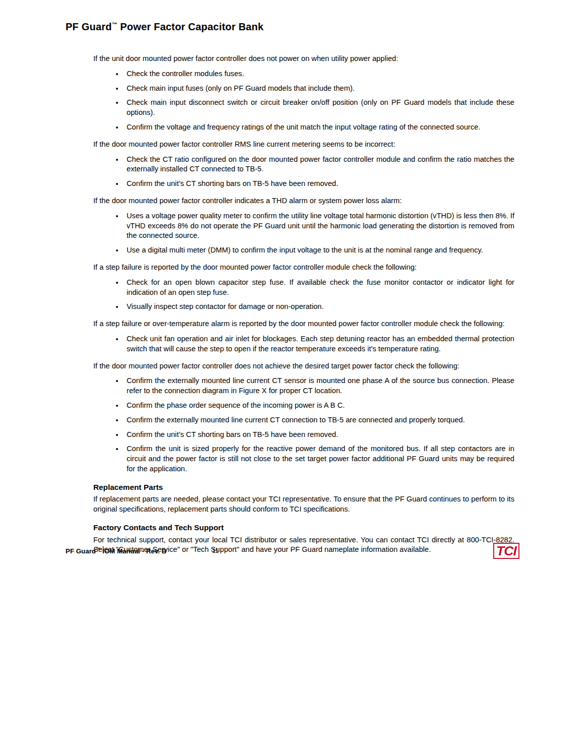PF Guard™ Power Factor Capacitor Bank
If the unit door mounted power factor controller does not power on when utility power applied:
Check the controller modules fuses.
Check main input fuses (only on PF Guard models that include them).
Check main input disconnect switch or circuit breaker on/off position (only on PF Guard models that include these options).
Confirm the voltage and frequency ratings of the unit match the input voltage rating of the connected source.
If the door mounted power factor controller RMS line current metering seems to be incorrect:
Check the CT ratio configured on the door mounted power factor controller module and confirm the ratio matches the externally installed CT connected to TB-5.
Confirm the unit’s CT shorting bars on TB-5 have been removed.
If the door mounted power factor controller indicates a THD alarm or system power loss alarm:
Uses a voltage power quality meter to confirm the utility line voltage total harmonic distortion (vTHD) is less then 8%. If vTHD exceeds 8% do not operate the PF Guard unit until the harmonic load generating the distortion is removed from the connected source.
Use a digital multi meter (DMM) to confirm the input voltage to the unit is at the nominal range and frequency.
If a step failure is reported by the door mounted power factor controller module check the following:
Check for an open blown capacitor step fuse. If available check the fuse monitor contactor or indicator light for indication of an open step fuse.
Visually inspect step contactor for damage or non-operation.
If a step failure or over-temperature alarm is reported by the door mounted power factor controller module check the following:
Check unit fan operation and air inlet for blockages. Each step detuning reactor has an embedded thermal protection switch that will cause the step to open if the reactor temperature exceeds it’s temperature rating.
If the door mounted power factor controller does not achieve the desired target power factor check the following:
Confirm the externally mounted line current CT sensor is mounted one phase A of the source bus connection. Please refer to the connection diagram in Figure X for proper CT location.
Confirm the phase order sequence of the incoming power is A B C.
Confirm the externally mounted line current CT connection to TB-5 are connected and properly torqued.
Confirm the unit’s CT shorting bars on TB-5 have been removed.
Confirm the unit is sized properly for the reactive power demand of the monitored bus. If all step contactors are in circuit and the power factor is still not close to the set target power factor additional PF Guard units may be required for the application.
Replacement Parts
If replacement parts are needed, please contact your TCI representative. To ensure that the PF Guard continues to perform to its original specifications, replacement parts should conform to TCI specifications.
Factory Contacts and Tech Support
For technical support, contact your local TCI distributor or sales representative. You can contact TCI directly at 800-TCI-8282. Select "Customer Service" or "Tech Support" and have your PF Guard nameplate information available.
PF Guard™ IOM Manual - Rev. B
11
TCI